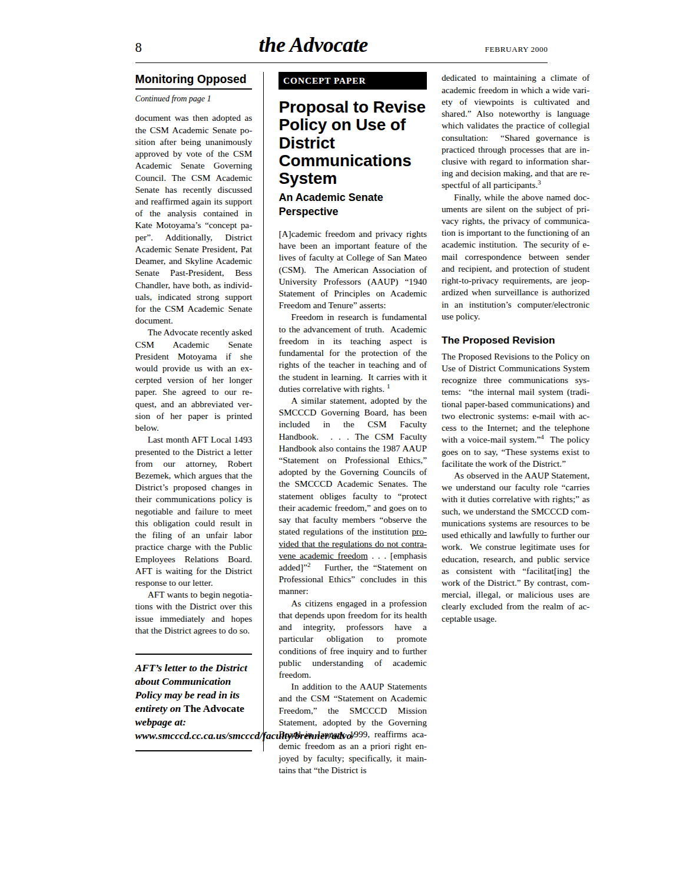8
the Advocate
February 2000
Monitoring Opposed
Continued from page 1
document was then adopted as the CSM Academic Senate position after being unanimously approved by vote of the CSM Academic Senate Governing Council. The CSM Academic Senate has recently discussed and reaffirmed again its support of the analysis contained in Kate Motoyama’s “concept paper”. Additionally, District Academic Senate President, Pat Deamer, and Skyline Academic Senate Past-President, Bess Chandler, have both, as individuals, indicated strong support for the CSM Academic Senate document.
The Advocate recently asked CSM Academic Senate President Motoyama if she would provide us with an excerpted version of her longer paper. She agreed to our request, and an abbreviated version of her paper is printed below.
Last month AFT Local 1493 presented to the District a letter from our attorney, Robert Bezemek, which argues that the District’s proposed changes in their communications policy is negotiable and failure to meet this obligation could result in the filing of an unfair labor practice charge with the Public Employees Relations Board. AFT is waiting for the District response to our letter.
AFT wants to begin negotiations with the District over this issue immediately and hopes that the District agrees to do so.
AFT’s letter to the District about Communication Policy may be read in its entirety on The Advocate webpage at: www.smcccd.cc.ca.us/smcccd/faculty/brenner/advo/
CONCEPT PAPER
Proposal to Revise Policy on Use of District Communications System
An Academic Senate Perspective
[A]cademic freedom and privacy rights have been an important feature of the lives of faculty at College of San Mateo (CSM). The American Association of University Professors (AAUP) “1940 Statement of Principles on Academic Freedom and Tenure” asserts:
Freedom in research is fundamental to the advancement of truth. Academic freedom in its teaching aspect is fundamental for the protection of the rights of the teacher in teaching and of the student in learning. It carries with it duties correlative with rights. 1
A similar statement, adopted by the SMCCCD Governing Board, has been included in the CSM Faculty Handbook. . . . The CSM Faculty Handbook also contains the 1987 AAUP “Statement on Professional Ethics,” adopted by the Governing Councils of the SMCCCD Academic Senates. The statement obliges faculty to “protect their academic freedom,” and goes on to say that faculty members “observe the stated regulations of the institution provided that the regulations do not contravene academic freedom . . . [emphasis added]”2 Further, the “Statement on Professional Ethics” concludes in this manner:
As citizens engaged in a profession that depends upon freedom for its health and integrity, professors have a particular obligation to promote conditions of free inquiry and to further public understanding of academic freedom.
In addition to the AAUP Statements and the CSM “Statement on Academic Freedom,” the SMCCCD Mission Statement, adopted by the Governing Board in January 1999, reaffirms academic freedom as an a priori right enjoyed by faculty; specifically, it maintains that “the District is
dedicated to maintaining a climate of academic freedom in which a wide variety of viewpoints is cultivated and shared.” Also noteworthy is language which validates the practice of collegial consultation: “Shared governance is practiced through processes that are inclusive with regard to information sharing and decision making, and that are respectful of all participants.3
Finally, while the above named documents are silent on the subject of privacy rights, the privacy of communication is important to the functioning of an academic institution. The security of e-mail correspondence between sender and recipient, and protection of student right-to-privacy requirements, are jeopardized when surveillance is authorized in an institution’s computer/electronic use policy.
The Proposed Revision
The Proposed Revisions to the Policy on Use of District Communications System recognize three communications systems: “the internal mail system (traditional paper-based communications) and two electronic systems: e-mail with access to the Internet; and the telephone with a voice-mail system.”4 The policy goes on to say, “These systems exist to facilitate the work of the District.”
As observed in the AAUP Statement, we understand our faculty role “carries with it duties correlative with rights;” as such, we understand the SMCCCD communications systems are resources to be used ethically and lawfully to further our work. We construe legitimate uses for education, research, and public service as consistent with “facilitat[ing] the work of the District.” By contrast, commercial, illegal, or malicious uses are clearly excluded from the realm of acceptable usage.